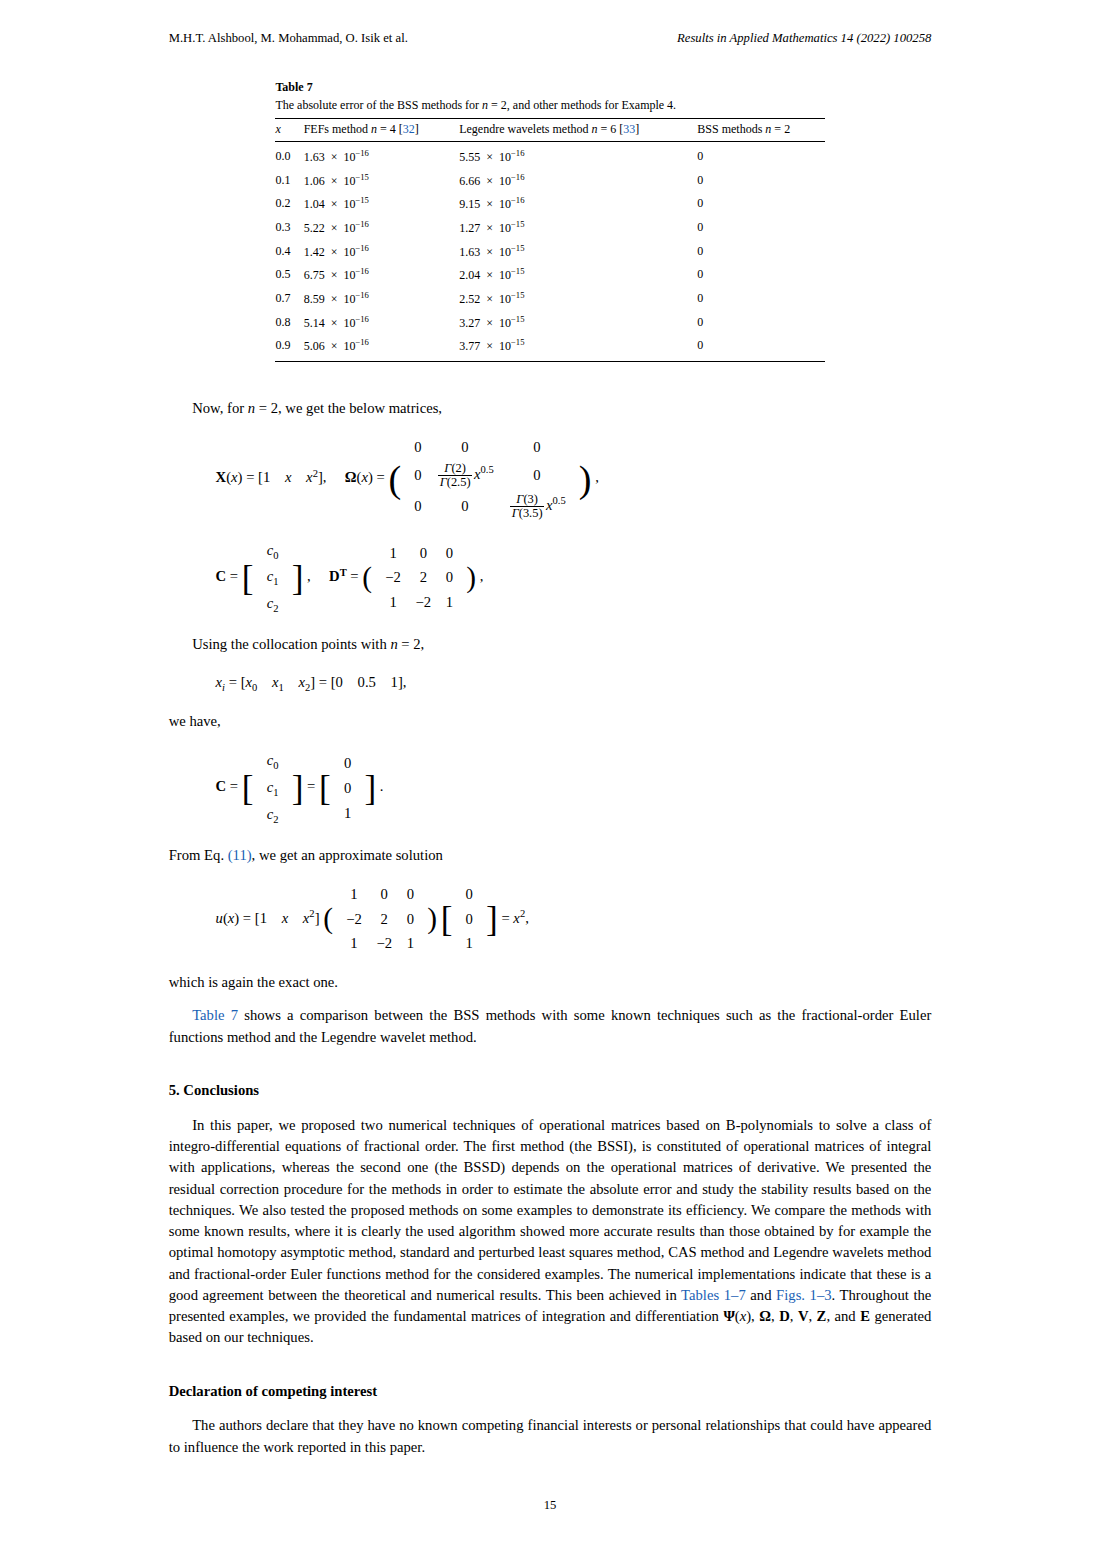M.H.T. Alshbool, M. Mohammad, O. Isik et al. Results in Applied Mathematics 14 (2022) 100258
Table 7 The absolute error of the BSS methods for n = 2, and other methods for Example 4.
| x | FEFs method n = 4 [ 32 ] | Legendre wavelets method n = 6 [ 33 ] | BSS methods n = 2 |
| --- | --- | --- | --- |
| 0.0 | 1.63 × 10 −16 | 5.55 × 10 −16 | 0 |
| 0.1 | 1.06 × 10 −15 | 6.66 × 10 −16 | 0 |
| 0.2 | 1.04 × 10 −15 | 9.15 × 10 −16 | 0 |
| 0.3 | 5.22 × 10 −16 | 1.27 × 10 −15 | 0 |
| 0.4 | 1.42 × 10 −16 | 1.63 × 10 −15 | 0 |
| 0.5 | 6.75 × 10 −16 | 2.04 × 10 −15 | 0 |
| 0.7 | 8.59 × 10 −16 | 2.52 × 10 −15 | 0 |
| 0.8 | 5.14 × 10 −16 | 3.27 × 10 −15 | 0 |
| 0.9 | 5.06 × 10 −16 | 3.77 × 10 −15 | 0 |
Now, for n = 2, we get the below matrices,
X(x) = [1 x x2], Ω(x) = (
| 0 | 0 | 0 |
| 0 | Γ (2) Γ (2.5) x 0.5 | 0 |
| 0 | 0 | Γ (3) Γ (3.5) x 0.5 |
) ,
C = [
| c 0 |
| c 1 |
| c 2 |
] , DT = (
| 1 | 0 | 0 |
| −2 | 2 | 0 |
| 1 | −2 | 1 |
) ,
Using the collocation points with n = 2,
xi = [x0 x1 x2] = [0 0.5 1],
we have,
C = [
| c 0 |
| c 1 |
| c 2 |
] = [
| 0 |
| 0 |
| 1 |
] .
From Eq. (11), we get an approximate solution
u(x) = [1 x x2] (
| 1 | 0 | 0 |
| −2 | 2 | 0 |
| 1 | −2 | 1 |
) [
| 0 |
| 0 |
| 1 |
] = x2,
which is again the exact one.
Table 7 shows a comparison between the BSS methods with some known techniques such as the fractional-order Euler functions method and the Legendre wavelet method.
5. Conclusions
In this paper, we proposed two numerical techniques of operational matrices based on B-polynomials to solve a class of integro-differential equations of fractional order. The first method (the BSSI), is constituted of operational matrices of integral with applications, whereas the second one (the BSSD) depends on the operational matrices of derivative. We presented the residual correction procedure for the methods in order to estimate the absolute error and study the stability results based on the techniques. We also tested the proposed methods on some examples to demonstrate its efficiency. We compare the methods with some known results, where it is clearly the used algorithm showed more accurate results than those obtained by for example the optimal homotopy asymptotic method, standard and perturbed least squares method, CAS method and Legendre wavelets method and fractional-order Euler functions method for the considered examples. The numerical implementations indicate that these is a good agreement between the theoretical and numerical results. This been achieved in Tables 1–7 and Figs. 1–3. Throughout the presented examples, we provided the fundamental matrices of integration and differentiation Ψ(x), Ω, D, V, Z, and E generated based on our techniques.
Declaration of competing interest
The authors declare that they have no known competing financial interests or personal relationships that could have appeared to influence the work reported in this paper.
15